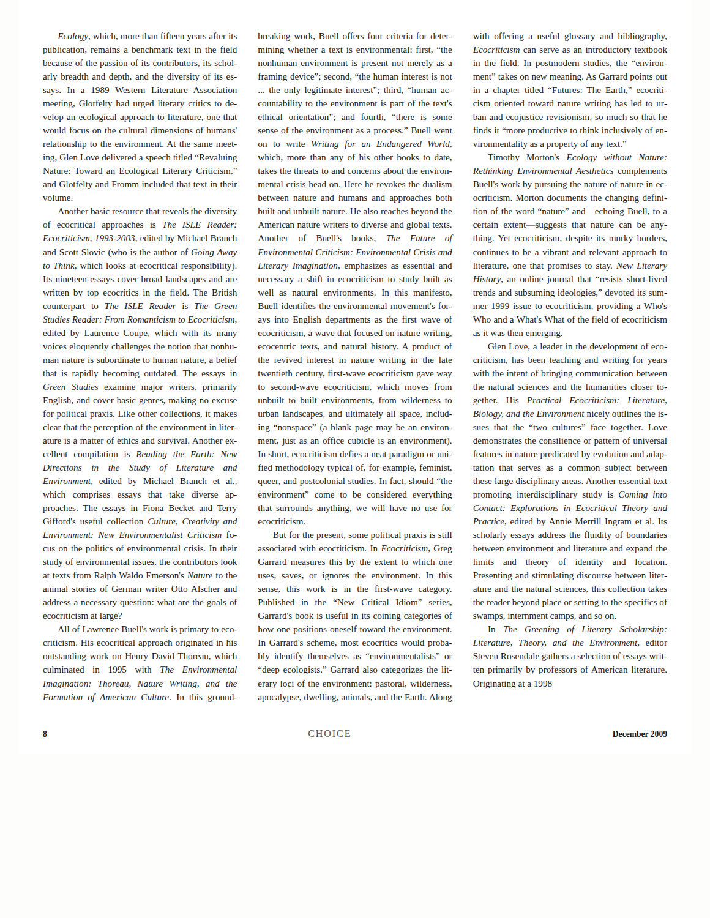Ecology, which, more than fifteen years after its publication, remains a benchmark text in the field because of the passion of its contributors, its scholarly breadth and depth, and the diversity of its essays. In a 1989 Western Literature Association meeting, Glotfelty had urged literary critics to develop an ecological approach to literature, one that would focus on the cultural dimensions of humans' relationship to the environment. At the same meeting, Glen Love delivered a speech titled “Revaluing Nature: Toward an Ecological Literary Criticism,” and Glotfelty and Fromm included that text in their volume.
Another basic resource that reveals the diversity of ecocritical approaches is The ISLE Reader: Ecocriticism, 1993-2003, edited by Michael Branch and Scott Slovic (who is the author of Going Away to Think, which looks at ecocritical responsibility). Its nineteen essays cover broad landscapes and are written by top ecocritics in the field. The British counterpart to The ISLE Reader is The Green Studies Reader: From Romanticism to Ecocriticism, edited by Laurence Coupe, which with its many voices eloquently challenges the notion that nonhuman nature is subordinate to human nature, a belief that is rapidly becoming outdated. The essays in Green Studies examine major writers, primarily English, and cover basic genres, making no excuse for political praxis. Like other collections, it makes clear that the perception of the environment in literature is a matter of ethics and survival. Another excellent compilation is Reading the Earth: New Directions in the Study of Literature and Environment, edited by Michael Branch et al., which comprises essays that take diverse approaches. The essays in Fiona Becket and Terry Gifford's useful collection Culture, Creativity and Environment: New Environmentalist Criticism focus on the politics of environmental crisis. In their study of environmental issues, the contributors look at texts from Ralph Waldo Emerson's Nature to the animal stories of German writer Otto Alscher and address a necessary question: what are the goals of ecocriticism at large?
All of Lawrence Buell's work is primary to ecocriticism. His ecocritical approach originated in his outstanding work on Henry David Thoreau, which culminated in 1995 with The Environmental Imagination: Thoreau, Nature Writing, and the Formation of American Culture. In this groundbreaking work, Buell offers four criteria for determining whether a text is environmental: first, “the nonhuman environment is present not merely as a framing device”; second, “the human interest is not ... the only legitimate interest”; third, “human accountability to the environment is part of the text's ethical orientation”; and fourth, “there is some sense of the environment as a process.” Buell went on to write Writing for an Endangered World, which, more than any of his other books to date, takes the threats to and concerns about the environmental crisis head on. Here he revokes the dualism between nature and humans and approaches both built and unbuilt nature. He also reaches beyond the American nature writers to diverse and global texts. Another of Buell's books, The Future of Environmental Criticism: Environmental Crisis and Literary Imagination, emphasizes as essential and necessary a shift in ecocriticism to study built as well as natural environments. In this manifesto, Buell identifies the environmental movement's forays into English departments as the first wave of ecocriticism, a wave that focused on nature writing, ecocentric texts, and natural history. A product of the revived interest in nature writing in the late twentieth century, first-wave ecocriticism gave way to second-wave ecocriticism, which moves from unbuilt to built environments, from wilderness to urban landscapes, and ultimately all space, including “nonspace” (a blank page may be an environment, just as an office cubicle is an environment). In short, ecocriticism defies a neat paradigm or unified methodology typical of, for example, feminist, queer, and postcolonial studies. In fact, should “the environment” come to be considered everything that surrounds anything, we will have no use for ecocriticism.
But for the present, some political praxis is still associated with ecocriticism. In Ecocriticism, Greg Garrard measures this by the extent to which one uses, saves, or ignores the environment. In this sense, this work is in the first-wave category. Published in the “New Critical Idiom” series, Garrard's book is useful in its coining categories of how one positions oneself toward the environment. In Garrard's scheme, most ecocritics would probably identify themselves as “environmentalists” or “deep ecologists.” Garrard also categorizes the literary loci of the environment: pastoral, wilderness, apocalypse, dwelling, animals, and the Earth. Along with offering a useful glossary and bibliography, Ecocriticism can serve as an introductory textbook in the field. In postmodern studies, the “environment” takes on new meaning. As Garrard points out in a chapter titled “Futures: The Earth,” ecocriticism oriented toward nature writing has led to urban and ecojustice revisionism, so much so that he finds it “more productive to think inclusively of environmentality as a property of any text.”
Timothy Morton's Ecology without Nature: Rethinking Environmental Aesthetics complements Buell's work by pursuing the nature of nature in ecocriticism. Morton documents the changing definition of the word “nature” and—echoing Buell, to a certain extent—suggests that nature can be anything. Yet ecocriticism, despite its murky borders, continues to be a vibrant and relevant approach to literature, one that promises to stay. New Literary History, an online journal that “resists short-lived trends and subsuming ideologies,” devoted its summer 1999 issue to ecocriticism, providing a Who's Who and a What's What of the field of ecocriticism as it was then emerging.
Glen Love, a leader in the development of ecocriticism, has been teaching and writing for years with the intent of bringing communication between the natural sciences and the humanities closer together. His Practical Ecocriticism: Literature, Biology, and the Environment nicely outlines the issues that the “two cultures” face together. Love demonstrates the consilience or pattern of universal features in nature predicated by evolution and adaptation that serves as a common subject between these large disciplinary areas. Another essential text promoting interdisciplinary study is Coming into Contact: Explorations in Ecocritical Theory and Practice, edited by Annie Merrill Ingram et al. Its scholarly essays address the fluidity of boundaries between environment and literature and expand the limits and theory of identity and location. Presenting and stimulating discourse between literature and the natural sciences, this collection takes the reader beyond place or setting to the specifics of swamps, internment camps, and so on.
In The Greening of Literary Scholarship: Literature, Theory, and the Environment, editor Steven Rosendale gathers a selection of essays written primarily by professors of American literature. Originating at a 1998
8 CHOICE December 2009